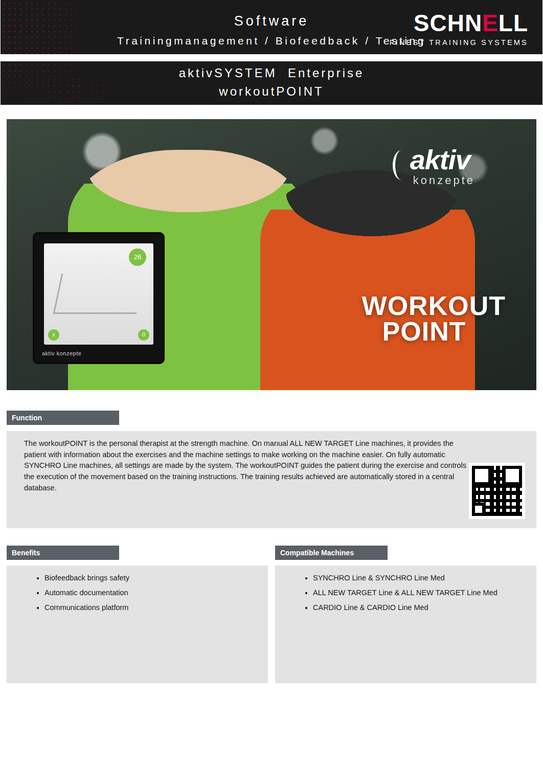SCHNELL FINEST TRAINING SYSTEMS
Software
Trainingmanagement / Biofeedback / Testing
aktivSYSTEM Enterprise
workoutPOINT
26
x
0
aktiv konzepte
aktiv
konzepte
WORKOUT POINT
Function
The workoutPOINT is the personal therapist at the strength machine. On manual ALL NEW TARGET Line machines, it provides the patient with information about the exercises and the machine settings to make working on the machine easier. On fully automatic SYNCHRO Line machines, all settings are made by the system. The workoutPOINT guides the patient during the exercise and controls the execution of the movement based on the training instructions. The training results achieved are automatically stored in a central database.
Benefits
Biofeedback brings safety
Automatic documentation
Communications platform
Compatible Machines
SYNCHRO Line & SYNCHRO Line Med
ALL NEW TARGET Line & ALL NEW TARGET Line Med
CARDIO Line & CARDIO Line Med